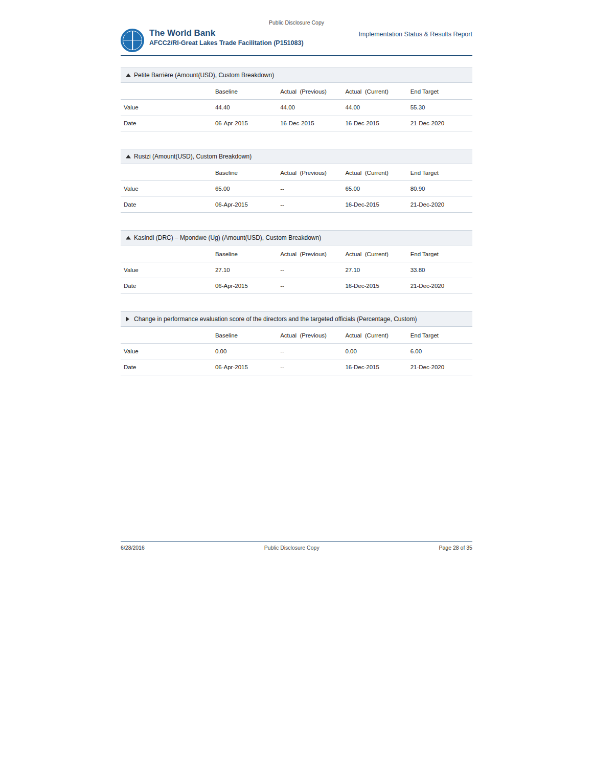Public Disclosure Copy
The World Bank
AFCC2/RI-Great Lakes Trade Facilitation (P151083)
Implementation Status & Results Report
Petite Barrière (Amount(USD), Custom Breakdown)
| | Baseline | Actual (Previous) | Actual (Current) | End Target |
| --- | --- | --- | --- | --- |
| Value | 44.40 | 44.00 | 44.00 | 55.30 |
| Date | 06-Apr-2015 | 16-Dec-2015 | 16-Dec-2015 | 21-Dec-2020 |
Rusizi (Amount(USD), Custom Breakdown)
| | Baseline | Actual (Previous) | Actual (Current) | End Target |
| --- | --- | --- | --- | --- |
| Value | 65.00 | -- | 65.00 | 80.90 |
| Date | 06-Apr-2015 | -- | 16-Dec-2015 | 21-Dec-2020 |
Kasindi (DRC) – Mpondwe (Ug) (Amount(USD), Custom Breakdown)
| | Baseline | Actual (Previous) | Actual (Current) | End Target |
| --- | --- | --- | --- | --- |
| Value | 27.10 | -- | 27.10 | 33.80 |
| Date | 06-Apr-2015 | -- | 16-Dec-2015 | 21-Dec-2020 |
Change in performance evaluation score of the directors and the targeted officials (Percentage, Custom)
| | Baseline | Actual (Previous) | Actual (Current) | End Target |
| --- | --- | --- | --- | --- |
| Value | 0.00 | -- | 0.00 | 6.00 |
| Date | 06-Apr-2015 | -- | 16-Dec-2015 | 21-Dec-2020 |
6/28/2016
Public Disclosure Copy
Page 28 of 35